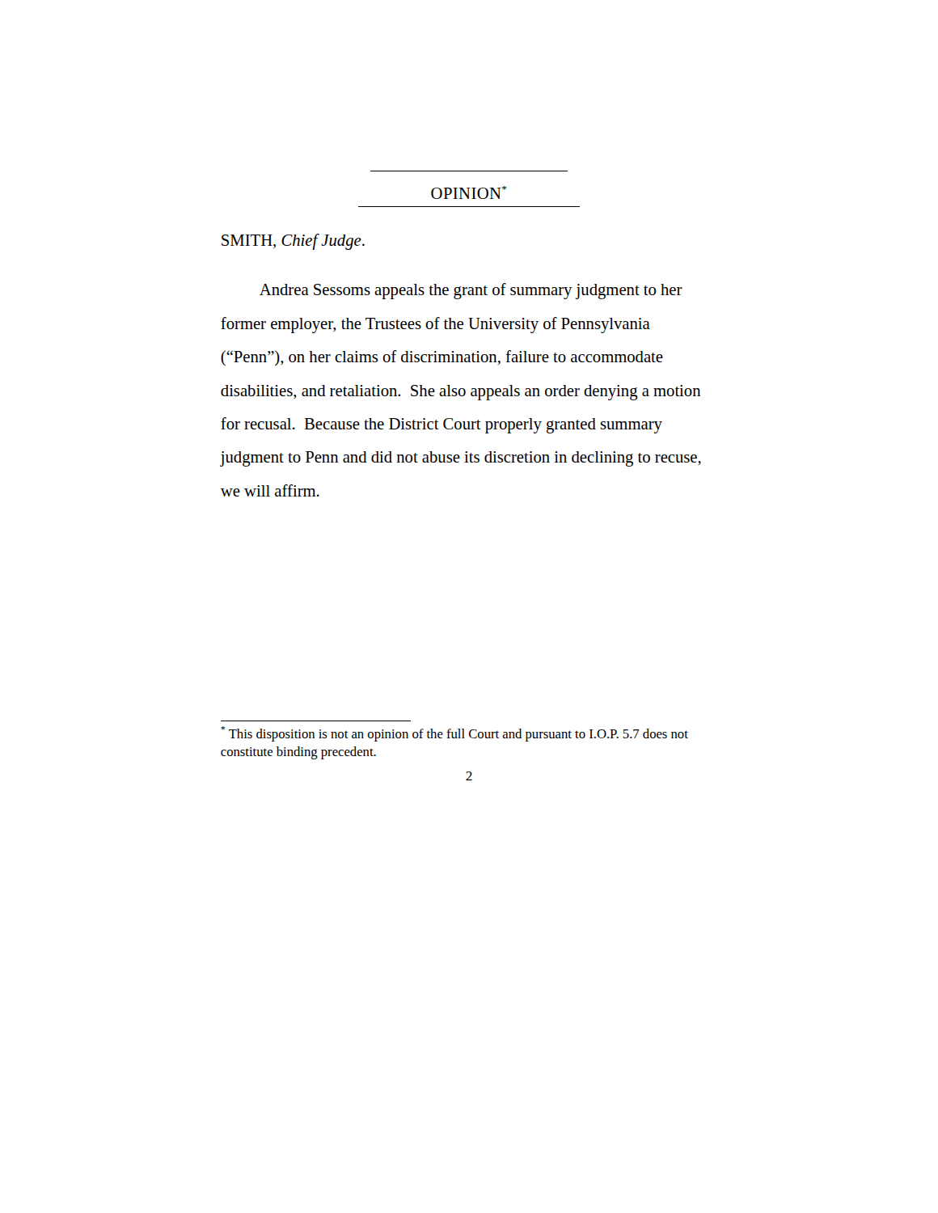OPINION*
SMITH, Chief Judge.
Andrea Sessoms appeals the grant of summary judgment to her former employer, the Trustees of the University of Pennsylvania (“Penn”), on her claims of discrimination, failure to accommodate disabilities, and retaliation. She also appeals an order denying a motion for recusal. Because the District Court properly granted summary judgment to Penn and did not abuse its discretion in declining to recuse, we will affirm.
* This disposition is not an opinion of the full Court and pursuant to I.O.P. 5.7 does not constitute binding precedent.
2